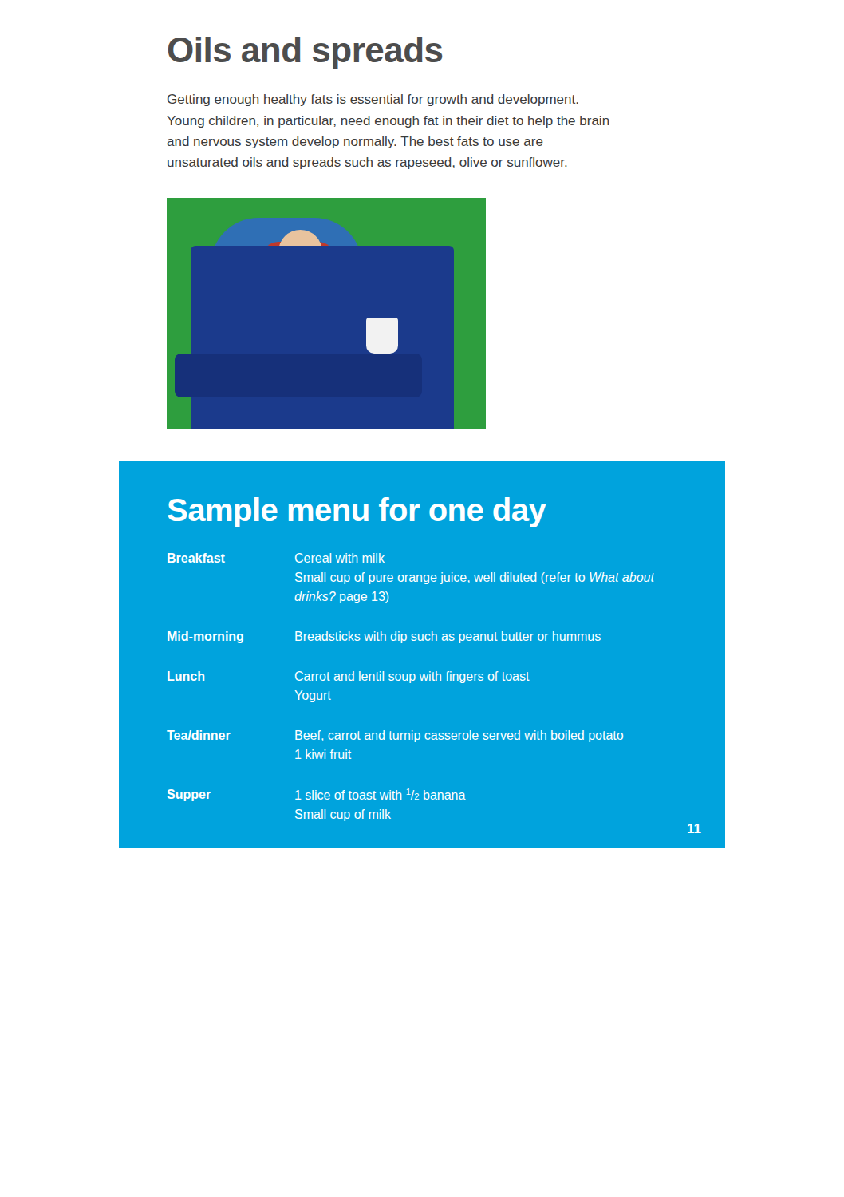Oils and spreads
Getting enough healthy fats is essential for growth and development. Young children, in particular, need enough fat in their diet to help the brain and nervous system develop normally. The best fats to use are unsaturated oils and spreads such as rapeseed, olive or sunflower.
Sample menu for one day
| Breakfast | Cereal with milk Small cup of pure orange juice, well diluted (refer to What about drinks? page 13) |
| Mid-morning | Breadsticks with dip such as peanut butter or hummus |
| Lunch | Carrot and lentil soup with fingers of toast Yogurt |
| Tea/dinner | Beef, carrot and turnip casserole served with boiled potato 1 kiwi fruit |
| Supper | 1 slice of toast with 1 / 2 banana Small cup of milk |
11